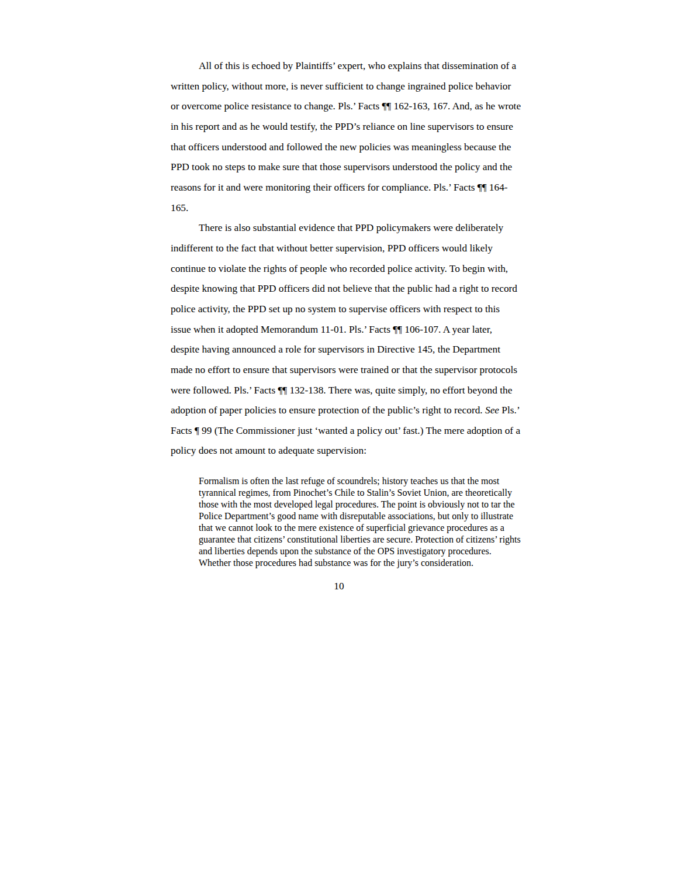All of this is echoed by Plaintiffs’ expert, who explains that dissemination of a written policy, without more, is never sufficient to change ingrained police behavior or overcome police resistance to change. Pls.’ Facts ¶¶ 162-163, 167. And, as he wrote in his report and as he would testify, the PPD’s reliance on line supervisors to ensure that officers understood and followed the new policies was meaningless because the PPD took no steps to make sure that those supervisors understood the policy and the reasons for it and were monitoring their officers for compliance. Pls.’ Facts ¶¶ 164-165.
There is also substantial evidence that PPD policymakers were deliberately indifferent to the fact that without better supervision, PPD officers would likely continue to violate the rights of people who recorded police activity. To begin with, despite knowing that PPD officers did not believe that the public had a right to record police activity, the PPD set up no system to supervise officers with respect to this issue when it adopted Memorandum 11-01. Pls.’ Facts ¶¶ 106-107. A year later, despite having announced a role for supervisors in Directive 145, the Department made no effort to ensure that supervisors were trained or that the supervisor protocols were followed. Pls.’ Facts ¶¶ 132-138. There was, quite simply, no effort beyond the adoption of paper policies to ensure protection of the public’s right to record. See Pls.’ Facts ¶ 99 (The Commissioner just ‘wanted a policy out’ fast.) The mere adoption of a policy does not amount to adequate supervision:
Formalism is often the last refuge of scoundrels; history teaches us that the most tyrannical regimes, from Pinochet’s Chile to Stalin’s Soviet Union, are theoretically those with the most developed legal procedures. The point is obviously not to tar the Police Department’s good name with disreputable associations, but only to illustrate that we cannot look to the mere existence of superficial grievance procedures as a guarantee that citizens’ constitutional liberties are secure. Protection of citizens’ rights and liberties depends upon the substance of the OPS investigatory procedures. Whether those procedures had substance was for the jury’s consideration.
10